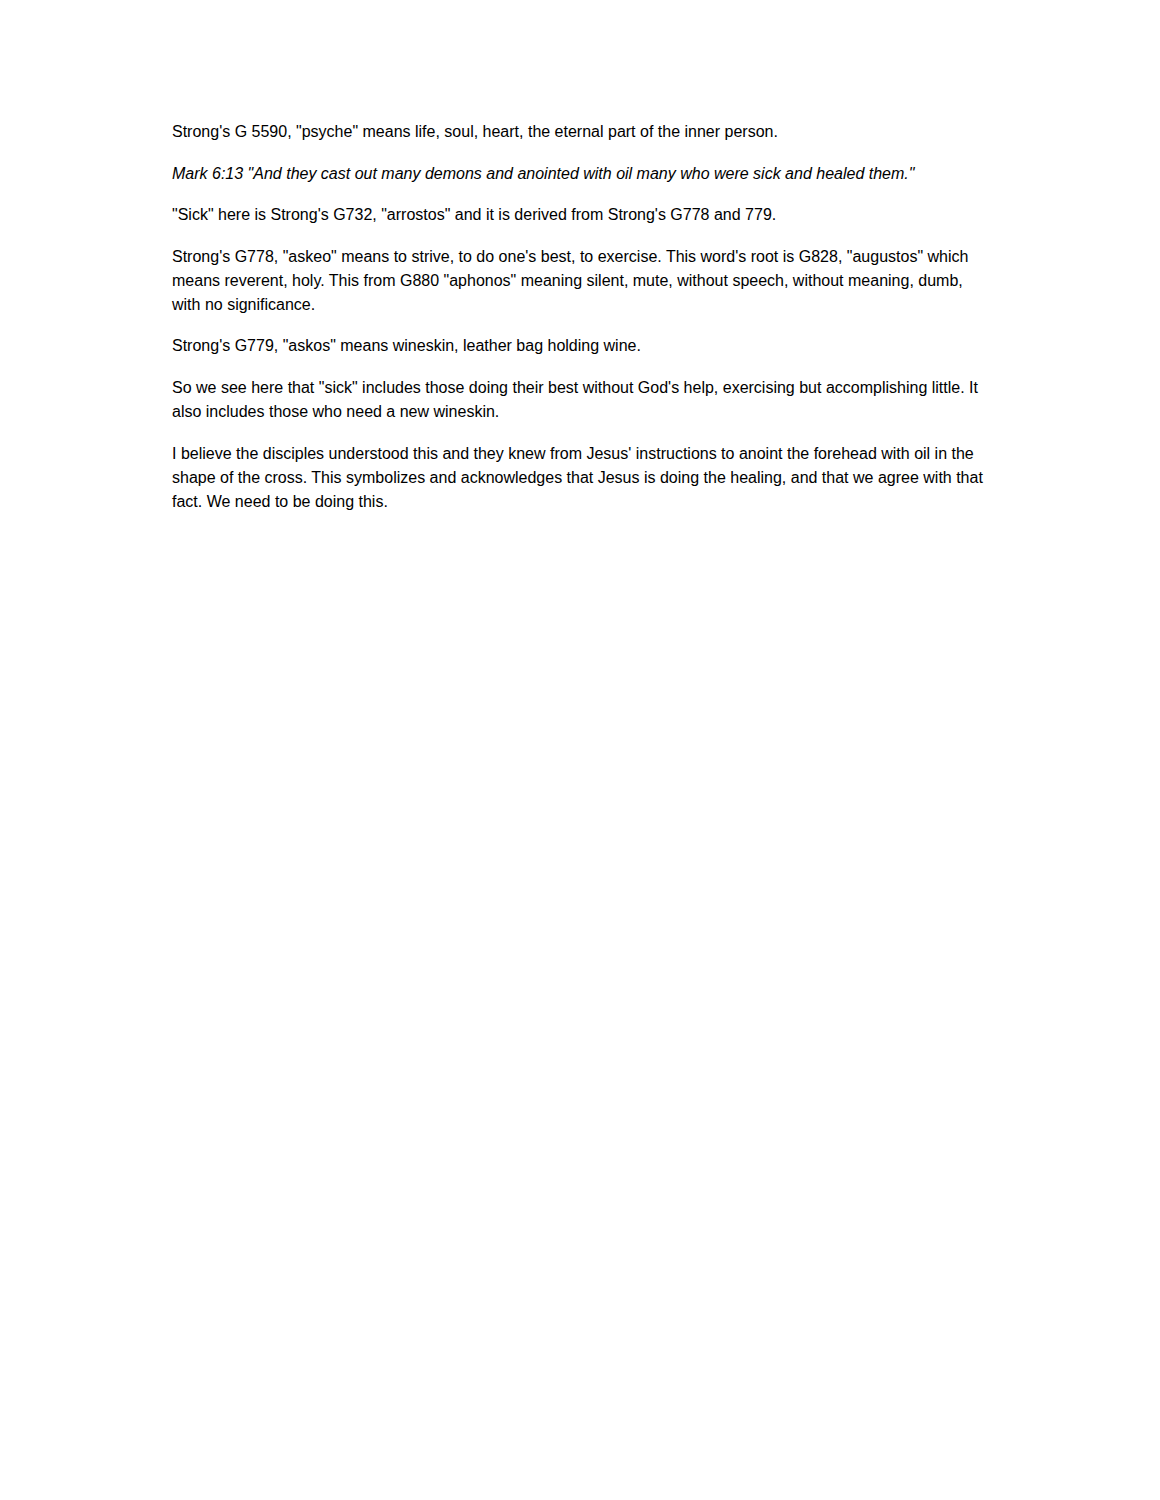Strong's G 5590, "psyche" means life, soul, heart, the eternal part of the inner person.
Mark 6:13 "And they cast out many demons and anointed with oil many who were sick and healed them."
"Sick" here is Strong's G732, "arrostos" and it is derived from Strong's G778 and 779.
Strong's G778, "askeo" means to strive, to do one's best, to exercise. This word's root is G828, "augustos" which means reverent, holy. This from G880 "aphonos" meaning silent, mute, without speech, without meaning, dumb, with no significance.
Strong's G779, "askos" means wineskin, leather bag holding wine.
So we see here that "sick" includes those doing their best without God's help, exercising but accomplishing little. It also includes those who need a new wineskin.
I believe the disciples understood this and they knew from Jesus' instructions to anoint the forehead with oil in the shape of the cross. This symbolizes and acknowledges that Jesus is doing the healing, and that we agree with that fact. We need to be doing this.